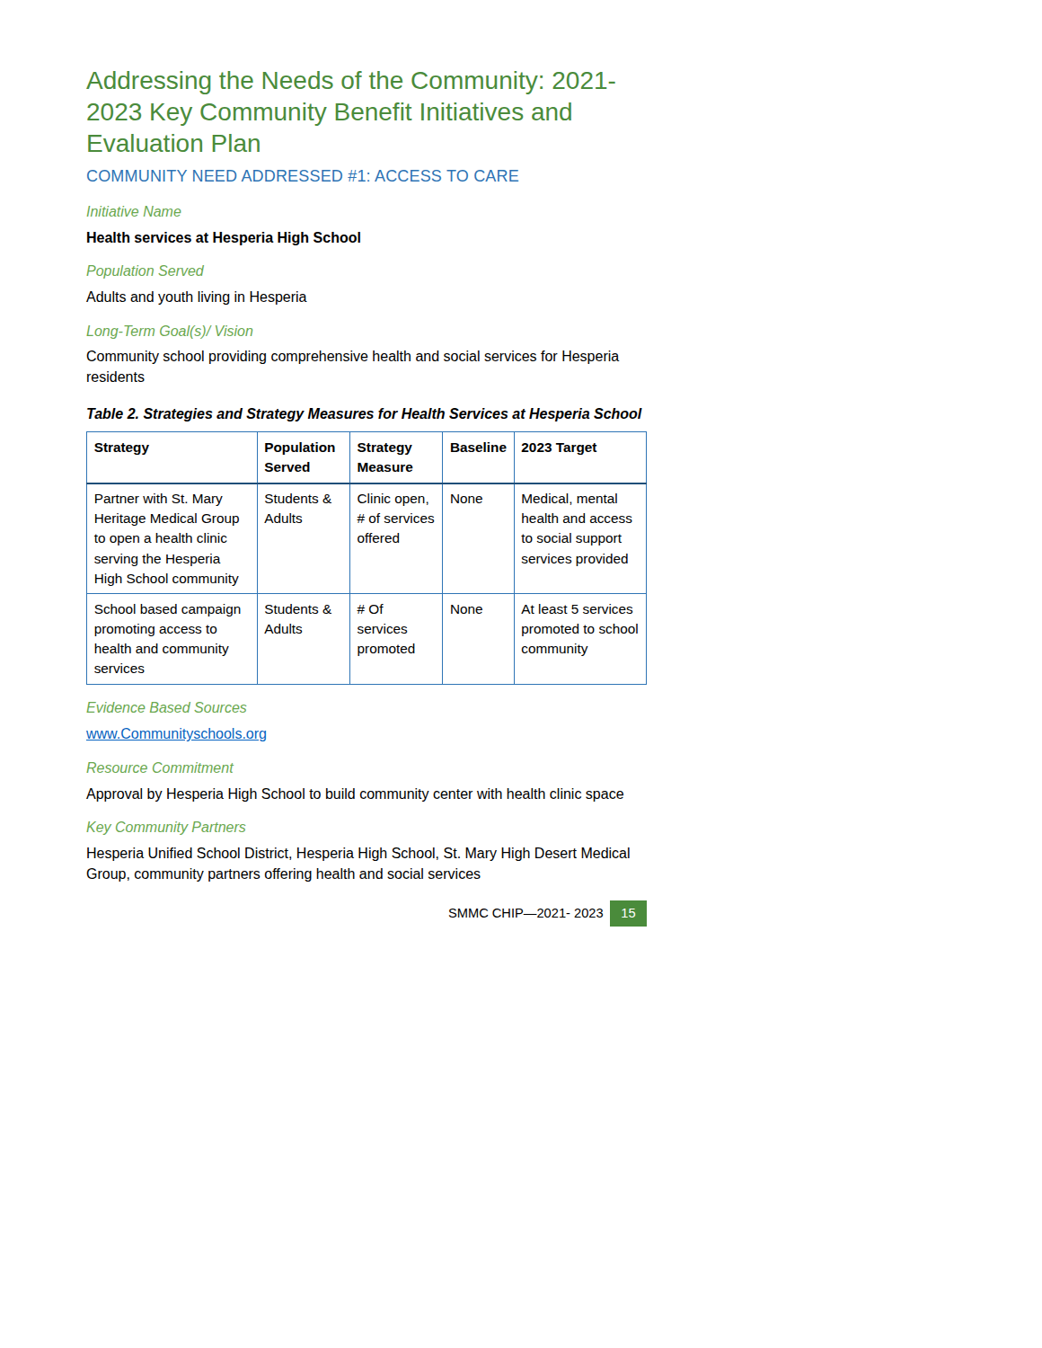Addressing the Needs of the Community: 2021- 2023 Key Community Benefit Initiatives and Evaluation Plan
COMMUNITY NEED ADDRESSED #1: ACCESS TO CARE
Initiative Name
Health services at Hesperia High School
Population Served
Adults and youth living in Hesperia
Long-Term Goal(s)/ Vision
Community school providing comprehensive health and social services for Hesperia residents
Table 2. Strategies and Strategy Measures for Health Services at Hesperia School
| Strategy | Population Served | Strategy Measure | Baseline | 2023 Target |
| --- | --- | --- | --- | --- |
| Partner with St. Mary Heritage Medical Group to open a health clinic serving the Hesperia High School community | Students & Adults | Clinic open, # of services offered | None | Medical, mental health and access to social support services provided |
| School based campaign promoting access to health and community services | Students & Adults | # Of services promoted | None | At least 5 services promoted to school community |
Evidence Based Sources
www.Communityschools.org
Resource Commitment
Approval by Hesperia High School to build community center with health clinic space
Key Community Partners
Hesperia Unified School District, Hesperia High School, St. Mary High Desert Medical Group, community partners offering health and social services
SMMC CHIP—2021- 2023 15